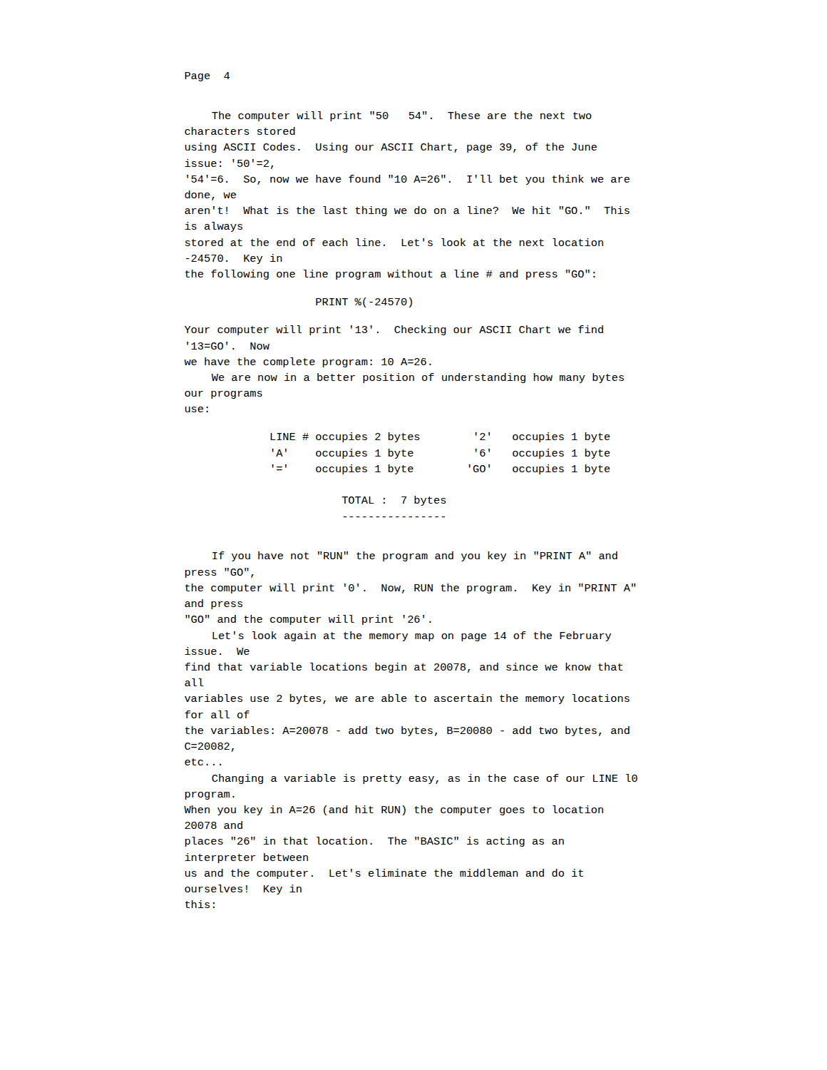Page 4
The computer will print "50 54". These are the next two characters stored using ASCII Codes. Using our ASCII Chart, page 39, of the June issue: '50'=2, '54'=6. So, now we have found "10 A=26". I'll bet you think we are done, we aren't! What is the last thing we do on a line? We hit "GO." This is always stored at the end of each line. Let's look at the next location -24570. Key in the following one line program without a line # and press "GO":
                    PRINT %(-24570)
Your computer will print '13'. Checking our ASCII Chart we find '13=GO'. Now we have the complete program: 10 A=26.
We are now in a better position of understanding how many bytes our programs use:
             LINE # occupies 2 bytes        '2'   occupies 1 byte
             'A'    occupies 1 byte         '6'   occupies 1 byte
             '='    occupies 1 byte        'GO'   occupies 1 byte

                        TOTAL :  7 bytes
                        ----------------
If you have not "RUN" the program and you key in "PRINT A" and press "GO", the computer will print '0'. Now, RUN the program. Key in "PRINT A" and press "GO" and the computer will print '26'.
Let's look again at the memory map on page 14 of the February issue. We find that variable locations begin at 20078, and since we know that all variables use 2 bytes, we are able to ascertain the memory locations for all of the variables: A=20078 - add two bytes, B=20080 - add two bytes, and C=20082, etc...
Changing a variable is pretty easy, as in the case of our LINE l0 program. When you key in A=26 (and hit RUN) the computer goes to location 20078 and places "26" in that location. The "BASIC" is acting as an interpreter between us and the computer. Let's eliminate the middleman and do it ourselves! Key in this: